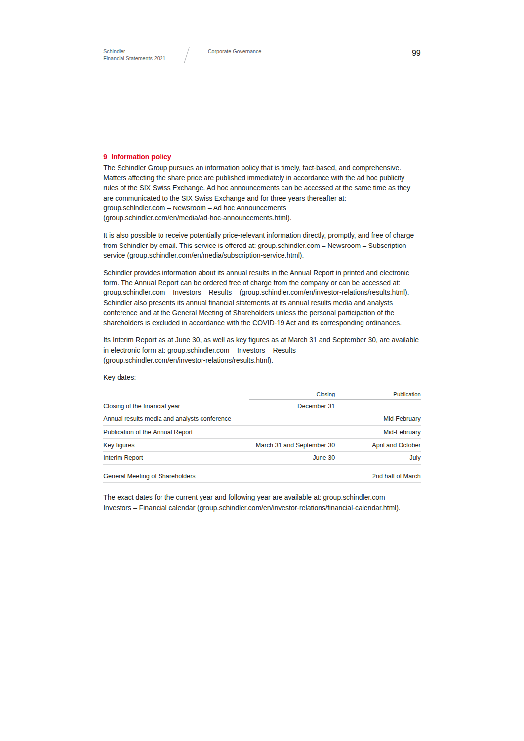Schindler
Financial Statements 2021
Corporate Governance
99
9 Information policy
The Schindler Group pursues an information policy that is timely, fact-based, and comprehensive. Matters affecting the share price are published immediately in accordance with the ad hoc publicity rules of the SIX Swiss Exchange. Ad hoc announcements can be accessed at the same time as they are communicated to the SIX Swiss Exchange and for three years thereafter at:
group.schindler.com – Newsroom – Ad hoc Announcements
(group.schindler.com/en/media/ad-hoc-announcements.html).
It is also possible to receive potentially price-relevant information directly, promptly, and free of charge from Schindler by email. This service is offered at: group.schindler.com – Newsroom – Subscription service (group.schindler.com/en/media/subscription-service.html).
Schindler provides information about its annual results in the Annual Report in printed and electronic form. The Annual Report can be ordered free of charge from the company or can be accessed at:
group.schindler.com – Investors – Results – (group.schindler.com/en/investor-relations/results.html).
Schindler also presents its annual financial statements at its annual results media and analysts conference and at the General Meeting of Shareholders unless the personal participation of the shareholders is excluded in accordance with the COVID-19 Act and its corresponding ordinances.
Its Interim Report as at June 30, as well as key figures as at March 31 and September 30, are available in electronic form at: group.schindler.com – Investors – Results
(group.schindler.com/en/investor-relations/results.html).
Key dates:
| | Closing | Publication |
| --- | --- | --- |
| Closing of the financial year | December 31 | |
| Annual results media and analysts conference | | Mid-February |
| Publication of the Annual Report | | Mid-February |
| Key figures | March 31 and September 30 | April and October |
| Interim Report | June 30 | July |
| General Meeting of Shareholders | | 2nd half of March |
The exact dates for the current year and following year are available at: group.schindler.com – Investors – Financial calendar (group.schindler.com/en/investor-relations/financial-calendar.html).